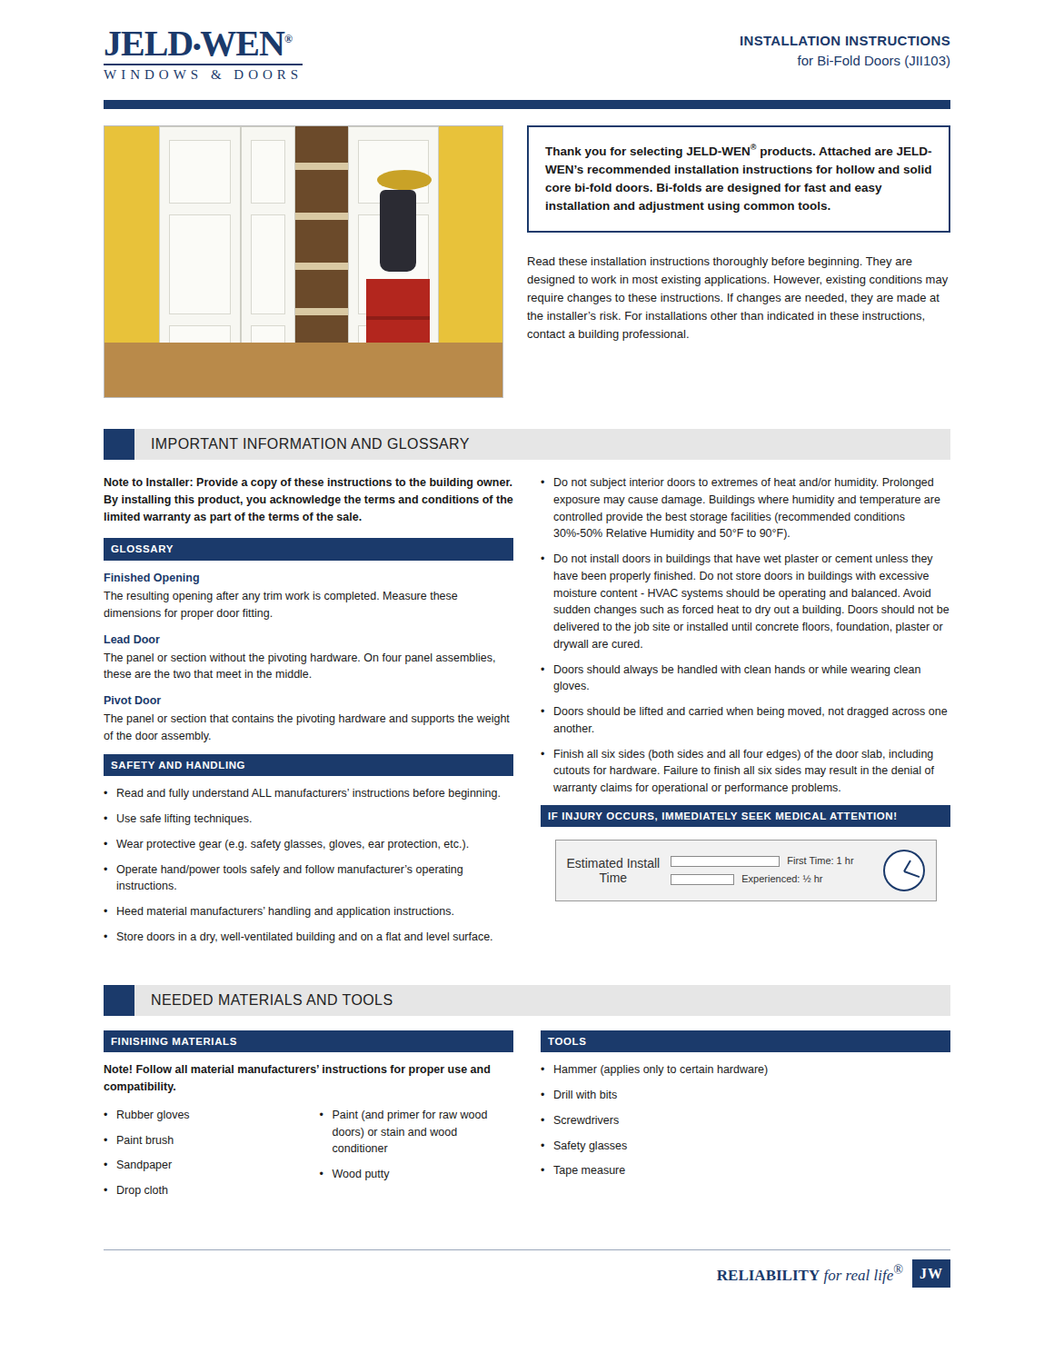JELD•WEN®
WINDOWS & DOORS
INSTALLATION INSTRUCTIONS
for Bi-Fold Doors (JII103)
Thank you for selecting JELD-WEN® products. Attached are JELD-WEN’s recommended installation instructions for hollow and solid core bi-fold doors. Bi-folds are designed for fast and easy installation and adjustment using common tools.
Read these installation instructions thoroughly before beginning. They are designed to work in most existing applications. However, existing conditions may require changes to these instructions. If changes are needed, they are made at the installer’s risk. For installations other than indicated in these instructions, contact a building professional.
IMPORTANT INFORMATION AND GLOSSARY
Note to Installer: Provide a copy of these instructions to the building owner. By installing this product, you acknowledge the terms and conditions of the limited warranty as part of the terms of the sale.
GLOSSARY
Finished Opening
The resulting opening after any trim work is completed. Measure these dimensions for proper door fitting.
Lead Door
The panel or section without the pivoting hardware. On four panel assemblies, these are the two that meet in the middle.
Pivot Door
The panel or section that contains the pivoting hardware and supports the weight of the door assembly.
SAFETY AND HANDLING
Read and fully understand ALL manufacturers’ instructions before beginning.
Use safe lifting techniques.
Wear protective gear (e.g. safety glasses, gloves, ear protection, etc.).
Operate hand/power tools safely and follow manufacturer’s operating instructions.
Heed material manufacturers’ handling and application instructions.
Store doors in a dry, well-ventilated building and on a flat and level surface.
Do not subject interior doors to extremes of heat and/or humidity. Prolonged exposure may cause damage. Buildings where humidity and temperature are controlled provide the best storage facilities (recommended conditions 30%-50% Relative Humidity and 50°F to 90°F).
Do not install doors in buildings that have wet plaster or cement unless they have been properly finished. Do not store doors in buildings with excessive moisture content - HVAC systems should be operating and balanced. Avoid sudden changes such as forced heat to dry out a building. Doors should not be delivered to the job site or installed until concrete floors, foundation, plaster or drywall are cured.
Doors should always be handled with clean hands or while wearing clean gloves.
Doors should be lifted and carried when being moved, not dragged across one another.
Finish all six sides (both sides and all four edges) of the door slab, including cutouts for hardware. Failure to finish all six sides may result in the denial of warranty claims for operational or performance problems.
IF INJURY OCCURS, IMMEDIATELY SEEK MEDICAL ATTENTION!
Estimated Install
Time
First Time: 1 hr
Experienced: ½ hr
NEEDED MATERIALS AND TOOLS
FINISHING MATERIALS
Note! Follow all material manufacturers’ instructions for proper use and compatibility.
Rubber gloves
Paint brush
Sandpaper
Drop cloth
Paint (and primer for raw wood doors) or stain and wood conditioner
Wood putty
TOOLS
Hammer (applies only to certain hardware)
Drill with bits
Screwdrivers
Safety glasses
Tape measure
RELIABILITY for real life®
JW